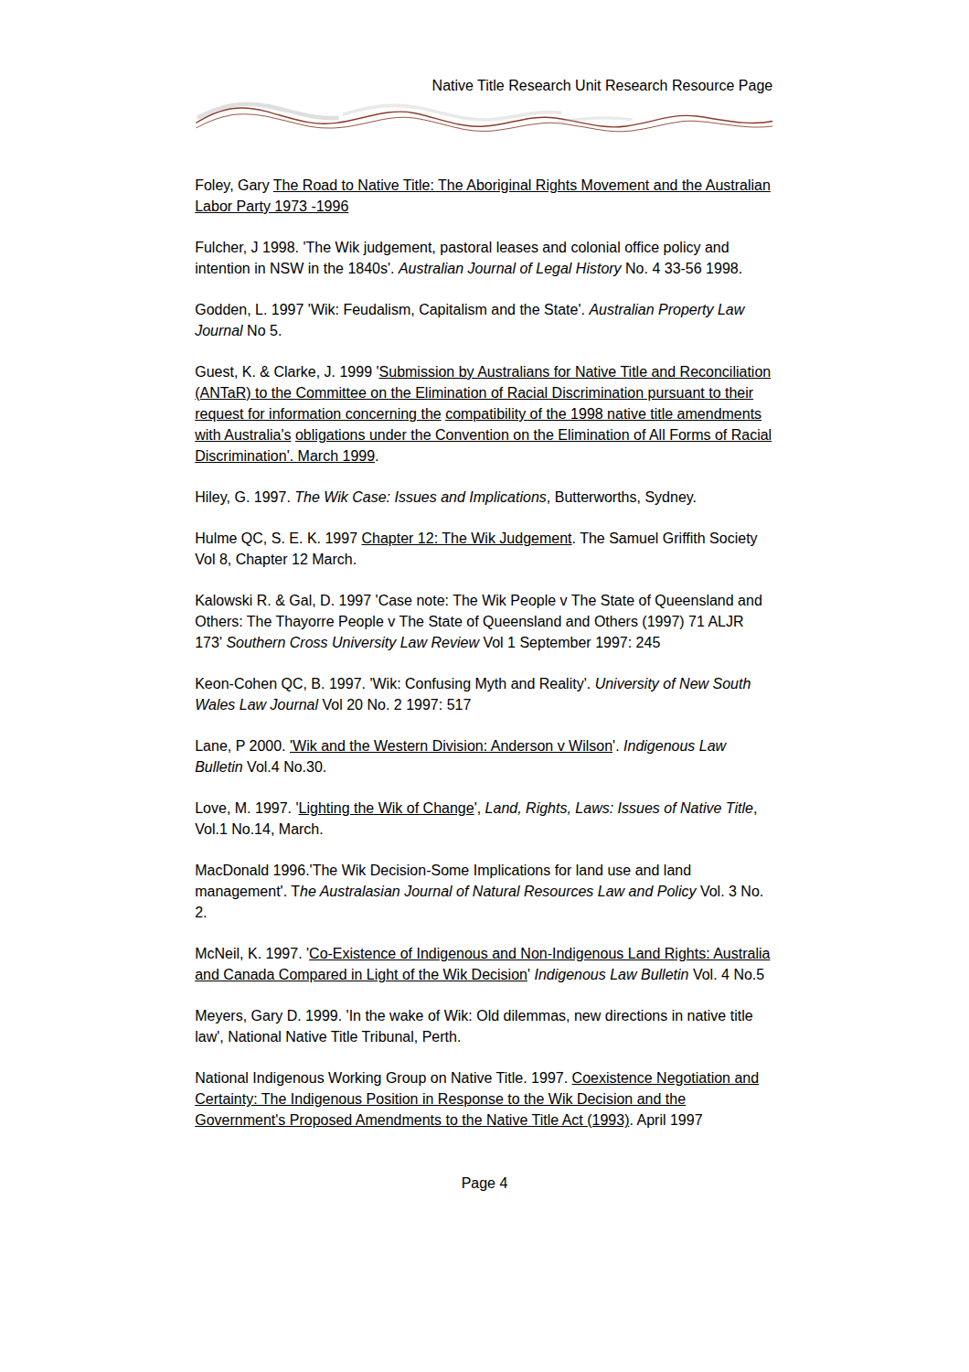Native Title Research Unit Research Resource Page
Foley, Gary The Road to Native Title: The Aboriginal Rights Movement and the Australian Labor Party 1973 -1996
Fulcher, J 1998. 'The Wik judgement, pastoral leases and colonial office policy and intention in NSW in the 1840s'. Australian Journal of Legal History No. 4 33-56 1998.
Godden, L. 1997 'Wik: Feudalism, Capitalism and the State'. Australian Property Law Journal No 5.
Guest, K. & Clarke, J. 1999 'Submission by Australians for Native Title and Reconciliation (ANTaR) to the Committee on the Elimination of Racial Discrimination pursuant to their request for information concerning the compatibility of the 1998 native title amendments with Australia's obligations under the Convention on the Elimination of All Forms of Racial Discrimination'. March 1999.
Hiley, G. 1997. The Wik Case: Issues and Implications, Butterworths, Sydney.
Hulme QC, S. E. K. 1997 Chapter 12: The Wik Judgement. The Samuel Griffith Society Vol 8, Chapter 12 March.
Kalowski R. & Gal, D. 1997 'Case note: The Wik People v The State of Queensland and Others: The Thayorre People v The State of Queensland and Others (1997) 71 ALJR 173' Southern Cross University Law Review Vol 1 September 1997: 245
Keon-Cohen QC, B. 1997. 'Wik: Confusing Myth and Reality'. University of New South Wales Law Journal Vol 20 No. 2 1997: 517
Lane, P 2000. 'Wik and the Western Division: Anderson v Wilson'. Indigenous Law Bulletin Vol.4 No.30.
Love, M. 1997. 'Lighting the Wik of Change', Land, Rights, Laws: Issues of Native Title, Vol.1 No.14, March.
MacDonald 1996.'The Wik Decision-Some Implications for land use and land management'. The Australasian Journal of Natural Resources Law and Policy Vol. 3 No. 2.
McNeil, K. 1997. 'Co-Existence of Indigenous and Non-Indigenous Land Rights: Australia and Canada Compared in Light of the Wik Decision' Indigenous Law Bulletin Vol. 4 No.5
Meyers, Gary D. 1999. 'In the wake of Wik: Old dilemmas, new directions in native title law', National Native Title Tribunal, Perth.
National Indigenous Working Group on Native Title. 1997. Coexistence Negotiation and Certainty: The Indigenous Position in Response to the Wik Decision and the Government's Proposed Amendments to the Native Title Act (1993). April 1997
Page 4